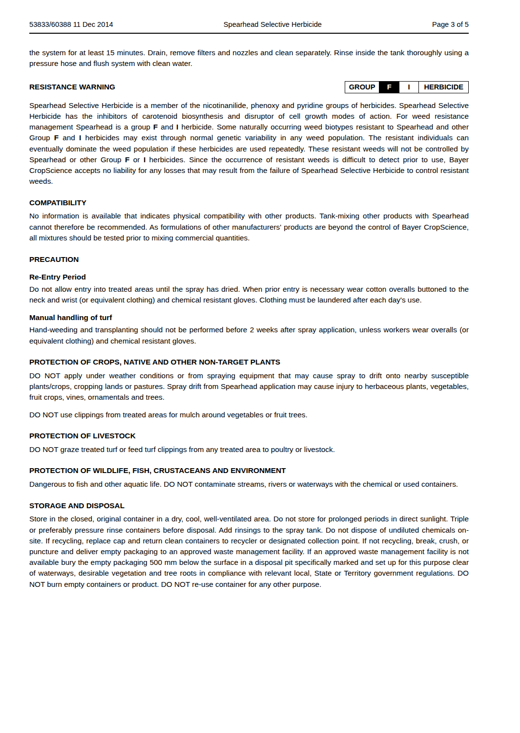53833/60388 11 Dec 2014
Spearhead Selective Herbicide
Page 3 of 5
the system for at least 15 minutes. Drain, remove filters and nozzles and clean separately. Rinse inside the tank thoroughly using a pressure hose and flush system with clean water.
Resistance Warning
GROUP FIHERBICIDE
Spearhead Selective Herbicide is a member of the nicotinanilide, phenoxy and pyridine groups of herbicides. Spearhead Selective Herbicide has the inhibitors of carotenoid biosynthesis and disruptor of cell growth modes of action. For weed resistance management Spearhead is a group F and I herbicide. Some naturally occurring weed biotypes resistant to Spearhead and other Group F and I herbicides may exist through normal genetic variability in any weed population. The resistant individuals can eventually dominate the weed population if these herbicides are used repeatedly. These resistant weeds will not be controlled by Spearhead or other Group F or I herbicides. Since the occurrence of resistant weeds is difficult to detect prior to use, Bayer CropScience accepts no liability for any losses that may result from the failure of Spearhead Selective Herbicide to control resistant weeds.
Compatibility
No information is available that indicates physical compatibility with other products. Tank-mixing other products with Spearhead cannot therefore be recommended. As formulations of other manufacturers' products are beyond the control of Bayer CropScience, all mixtures should be tested prior to mixing commercial quantities.
Precaution
Re-Entry Period
Do not allow entry into treated areas until the spray has dried. When prior entry is necessary wear cotton overalls buttoned to the neck and wrist (or equivalent clothing) and chemical resistant gloves. Clothing must be laundered after each day's use.
Manual handling of turf
Hand-weeding and transplanting should not be performed before 2 weeks after spray application, unless workers wear overalls (or equivalent clothing) and chemical resistant gloves.
Protection of Crops, Native and Other Non-Target Plants
DO NOT apply under weather conditions or from spraying equipment that may cause spray to drift onto nearby susceptible plants/crops, cropping lands or pastures. Spray drift from Spearhead application may cause injury to herbaceous plants, vegetables, fruit crops, vines, ornamentals and trees.
DO NOT use clippings from treated areas for mulch around vegetables or fruit trees.
Protection of Livestock
DO NOT graze treated turf or feed turf clippings from any treated area to poultry or livestock.
Protection of Wildlife, Fish, Crustaceans and Environment
Dangerous to fish and other aquatic life. DO NOT contaminate streams, rivers or waterways with the chemical or used containers.
Storage and Disposal
Store in the closed, original container in a dry, cool, well-ventilated area. Do not store for prolonged periods in direct sunlight. Triple or preferably pressure rinse containers before disposal. Add rinsings to the spray tank. Do not dispose of undiluted chemicals on-site. If recycling, replace cap and return clean containers to recycler or designated collection point. If not recycling, break, crush, or puncture and deliver empty packaging to an approved waste management facility. If an approved waste management facility is not available bury the empty packaging 500 mm below the surface in a disposal pit specifically marked and set up for this purpose clear of waterways, desirable vegetation and tree roots in compliance with relevant local, State or Territory government regulations. DO NOT burn empty containers or product. DO NOT re-use container for any other purpose.